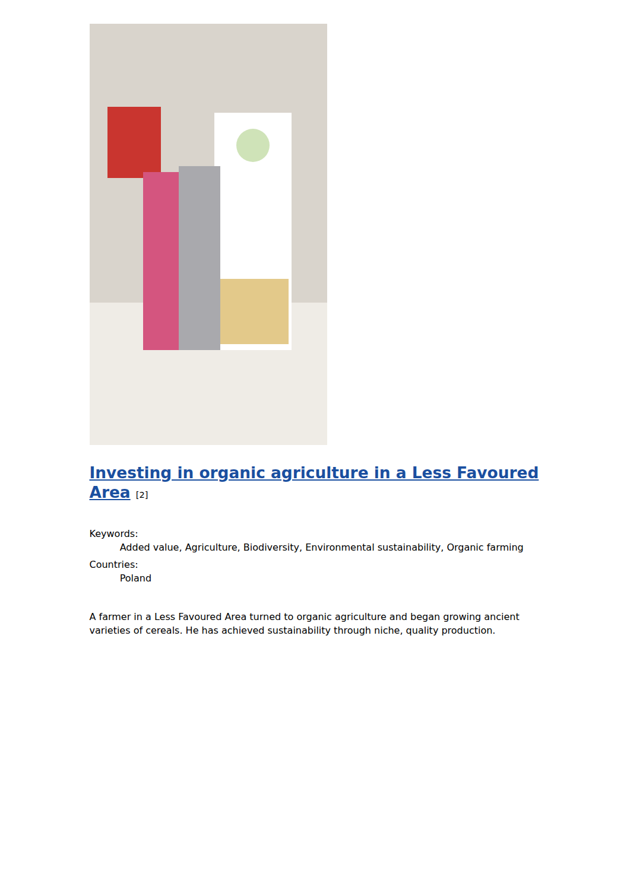Investing in organic agriculture in a Less Favoured Area [2]
Keywords:
Added value, Agriculture, Biodiversity, Environmental sustainability, Organic farming
Countries:
Poland
A farmer in a Less Favoured Area turned to organic agriculture and began growing ancient varieties of cereals. He has achieved sustainability through niche, quality production.